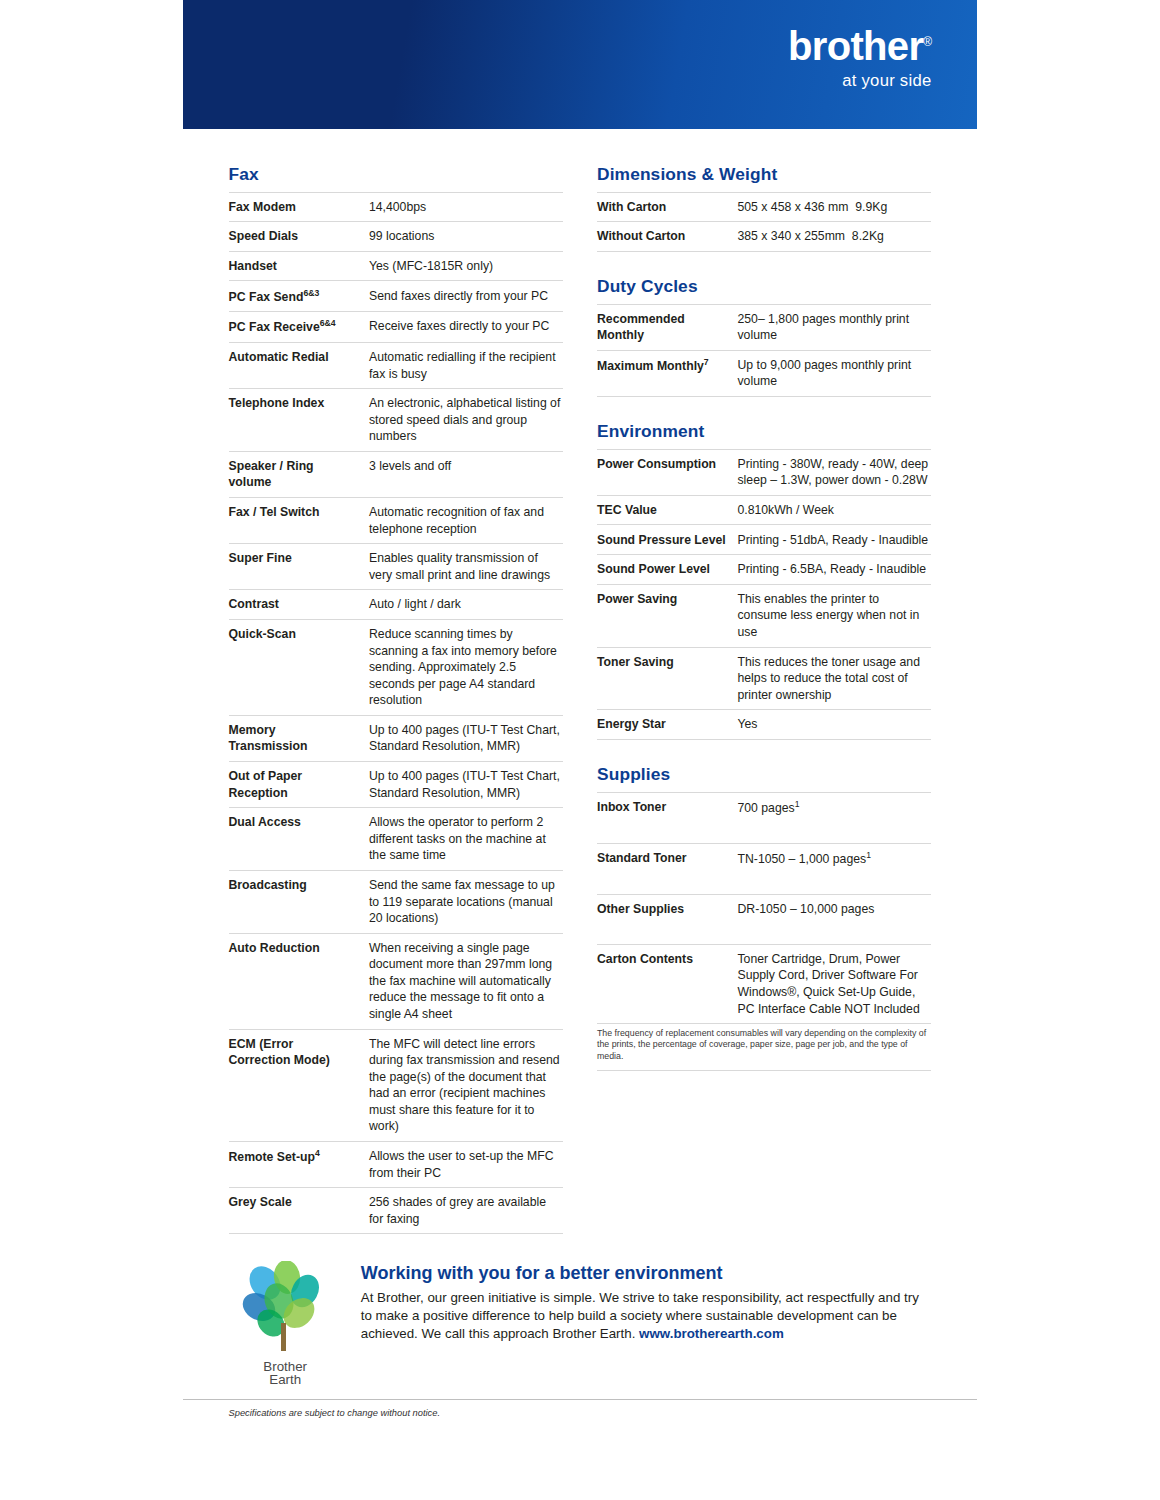brother®
at your side
Fax
| Fax Modem | 14,400bps |
| Speed Dials | 99 locations |
| Handset | Yes (MFC-1815R only) |
| PC Fax Send 6&3 | Send faxes directly from your PC |
| PC Fax Receive 6&4 | Receive faxes directly to your PC |
| Automatic Redial | Automatic redialling if the recipient fax is busy |
| Telephone Index | An electronic, alphabetical listing of stored speed dials and group numbers |
| Speaker / Ring volume | 3 levels and off |
| Fax / Tel Switch | Automatic recognition of fax and telephone reception |
| Super Fine | Enables quality transmission of very small print and line drawings |
| Contrast | Auto / light / dark |
| Quick-Scan | Reduce scanning times by scanning a fax into memory before sending. Approximately 2.5 seconds per page A4 standard resolution |
| Memory Transmission | Up to 400 pages (ITU-T Test Chart, Standard Resolution, MMR) |
| Out of Paper Reception | Up to 400 pages (ITU-T Test Chart, Standard Resolution, MMR) |
| Dual Access | Allows the operator to perform 2 different tasks on the machine at the same time |
| Broadcasting | Send the same fax message to up to 119 separate locations (manual 20 locations) |
| Auto Reduction | When receiving a single page document more than 297mm long the fax machine will automatically reduce the message to fit onto a single A4 sheet |
| ECM (Error Correction Mode) | The MFC will detect line errors during fax transmission and resend the page(s) of the document that had an error (recipient machines must share this feature for it to work) |
| Remote Set-up 4 | Allows the user to set-up the MFC from their PC |
| Grey Scale | 256 shades of grey are available for faxing |
Dimensions & Weight
| With Carton | 505 x 458 x 436 mm 9.9Kg |
| Without Carton | 385 x 340 x 255mm 8.2Kg |
Duty Cycles
| Recommended Monthly | 250– 1,800 pages monthly print volume |
| Maximum Monthly 7 | Up to 9,000 pages monthly print volume |
Environment
| Power Consumption | Printing - 380W, ready - 40W, deep sleep – 1.3W, power down - 0.28W |
| TEC Value | 0.810kWh / Week |
| Sound Pressure Level | Printing - 51dbA, Ready - Inaudible |
| Sound Power Level | Printing - 6.5BA, Ready - Inaudible |
| Power Saving | This enables the printer to consume less energy when not in use |
| Toner Saving | This reduces the toner usage and helps to reduce the total cost of printer ownership |
| Energy Star | Yes |
Supplies
| Inbox Toner | 700 pages 1 |
| Standard Toner | TN-1050 – 1,000 pages 1 |
| Other Supplies | DR-1050 – 10,000 pages |
| Carton Contents | Toner Cartridge, Drum, Power Supply Cord, Driver Software For Windows®, Quick Set-Up Guide, PC Interface Cable NOT Included |
The frequency of replacement consumables will vary depending on the complexity of the prints, the percentage of coverage, paper size, page per job, and the type of media.
Brother
Earth
Working with you for a better environment
At Brother, our green initiative is simple. We strive to take responsibility, act respectfully and try to make a positive difference to help build a society where sustainable development can be achieved. We call this approach Brother Earth. www.brotherearth.com
Specifications are subject to change without notice.